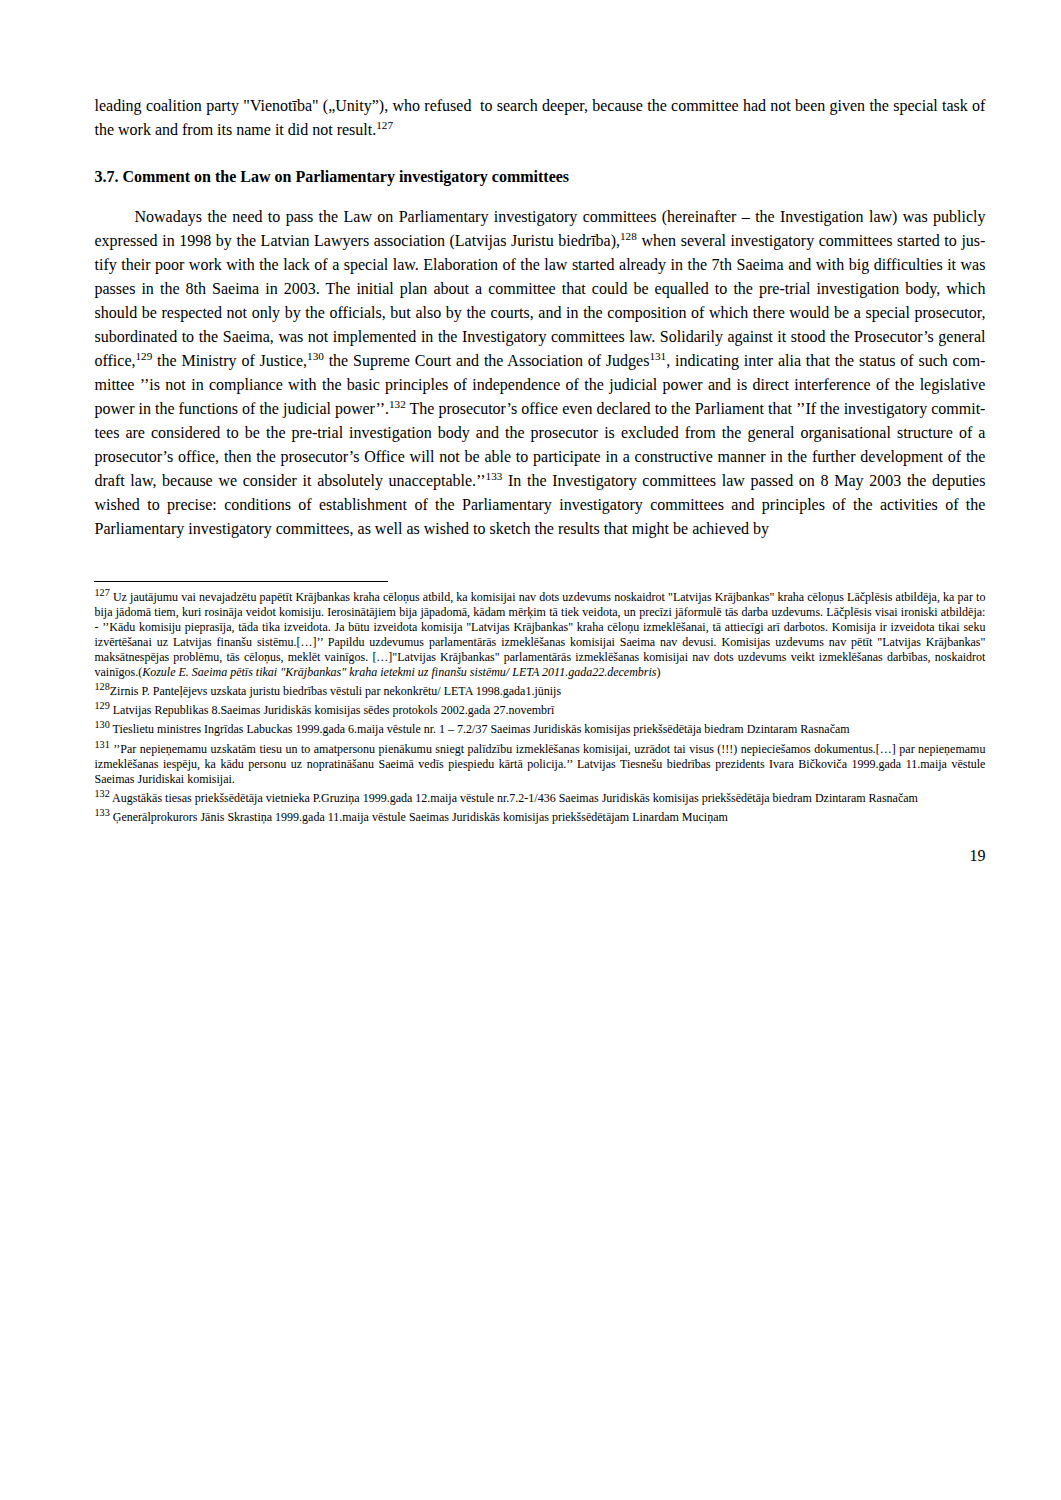leading coalition party "Vienotība" („Unity”), who refused to search deeper, because the committee had not been given the special task of the work and from its name it did not result.127
3.7. Comment on the Law on Parliamentary investigatory committees
Nowadays the need to pass the Law on Parliamentary investigatory committees (hereinafter – the Investigation law) was publicly expressed in 1998 by the Latvian Lawyers association (Latvijas Juristu biedrība),128 when several investigatory committees started to justify their poor work with the lack of a special law. Elaboration of the law started already in the 7th Saeima and with big difficulties it was passes in the 8th Saeima in 2003. The initial plan about a committee that could be equalled to the pre-trial investigation body, which should be respected not only by the officials, but also by the courts, and in the composition of which there would be a special prosecutor, subordinated to the Saeima, was not implemented in the Investigatory committees law. Solidarily against it stood the Prosecutor’s general office,129 the Ministry of Justice,130 the Supreme Court and the Association of Judges131, indicating inter alia that the status of such committee ’’is not in compliance with the basic principles of independence of the judicial power and is direct interference of the legislative power in the functions of the judicial power’’.132 The prosecutor’s office even declared to the Parliament that ’’If the investigatory committees are considered to be the pre-trial investigation body and the prosecutor is excluded from the general organisational structure of a prosecutor’s office, then the prosecutor’s Office will not be able to participate in a constructive manner in the further development of the draft law, because we consider it absolutely unacceptable.’’133 In the Investigatory committees law passed on 8 May 2003 the deputies wished to precise: conditions of establishment of the Parliamentary investigatory committees and principles of the activities of the Parliamentary investigatory committees, as well as wished to sketch the results that might be achieved by
127 Uz jautājumu vai nevajadzētu papētīt Krājbankas kraha cēloņus atbild, ka komisijai nav dots uzdevums noskaidrot "Latvijas Krājbankas" kraha cēloņus Lāčplēsis atbildēja, ka par to bija jādomā tiem, kuri rosināja veidot komisiju. Ierosinātājiem bija jāpadomā, kādam mērķim tā tiek veidota, un precīzi jāformulē tās darba uzdevums. Lāčplēsis visai ironiski atbildēja: - ’’Kādu komisiju pieprasīja, tāda tika izveidota. Ja būtu izveidota komisija "Latvijas Krājbankas" kraha cēloņu izmeklēšanai, tā attiecīgi arī darbotos. Komisija ir izveidota tikai seku izvērtēšanai uz Latvijas finanšu sistēmu.[…]’’ Papildu uzdevumus parlamentārās izmeklēšanas komisijai Saeima nav devusi. Komisijas uzdevums nav pētīt "Latvijas Krājbankas" maksātnespējas problēmu, tās cēloņus, meklēt vainīgos. […]"Latvijas Krājbankas" parlamentārās izmeklēšanas komisijai nav dots uzdevums veikt izmeklēšanas darbības, noskaidrot vainīgos.(Kozule E. Saeima pētīs tikai "Krājbankas" kraha ietekmi uz finanšu sistēmu/ LETA 2011.gada22.decembris)
128Zirnis P. Panteļējevs uzskata juristu biedrības vēstuli par nekonkrētu/ LETA 1998.gada1.jūnijs
129 Latvijas Republikas 8.Saeimas Juridiskās komisijas sēdes protokols 2002.gada 27.novembrī
130 Tieslietu ministres Ingrīdas Labuckas 1999.gada 6.maija vēstule nr. 1 – 7.2/37 Saeimas Juridiskās komisijas priekšsēdētāja biedram Dzintaram Rasnačam
131 ’’Par nepieņemamu uzskatām tiesu un to amatpersonu pienākumu sniegt palīdzību izmeklēšanas komisijai, uzrādot tai visus (!!!) nepieciešamos dokumentus.[…] par nepieņemamu izmeklēšanas iespēju, ka kādu personu uz nopratināšanu Saeimā vedīs piespiedu kārtā policija.’’ Latvijas Tiesnešu biedrības prezidents Ivara Bičkoviča 1999.gada 11.maija vēstule Saeimas Juridiskai komisijai.
132 Augstākās tiesas priekšsēdētāja vietnieka P.Gruziņa 1999.gada 12.maija vēstule nr.7.2-1/436 Saeimas Juridiskās komisijas priekšsēdētāja biedram Dzintaram Rasnačam
133 Ģenerālprokurors Jānis Skrastiņa 1999.gada 11.maija vēstule Saeimas Juridiskās komisijas priekšsēdētājam Linardam Muciņam
19